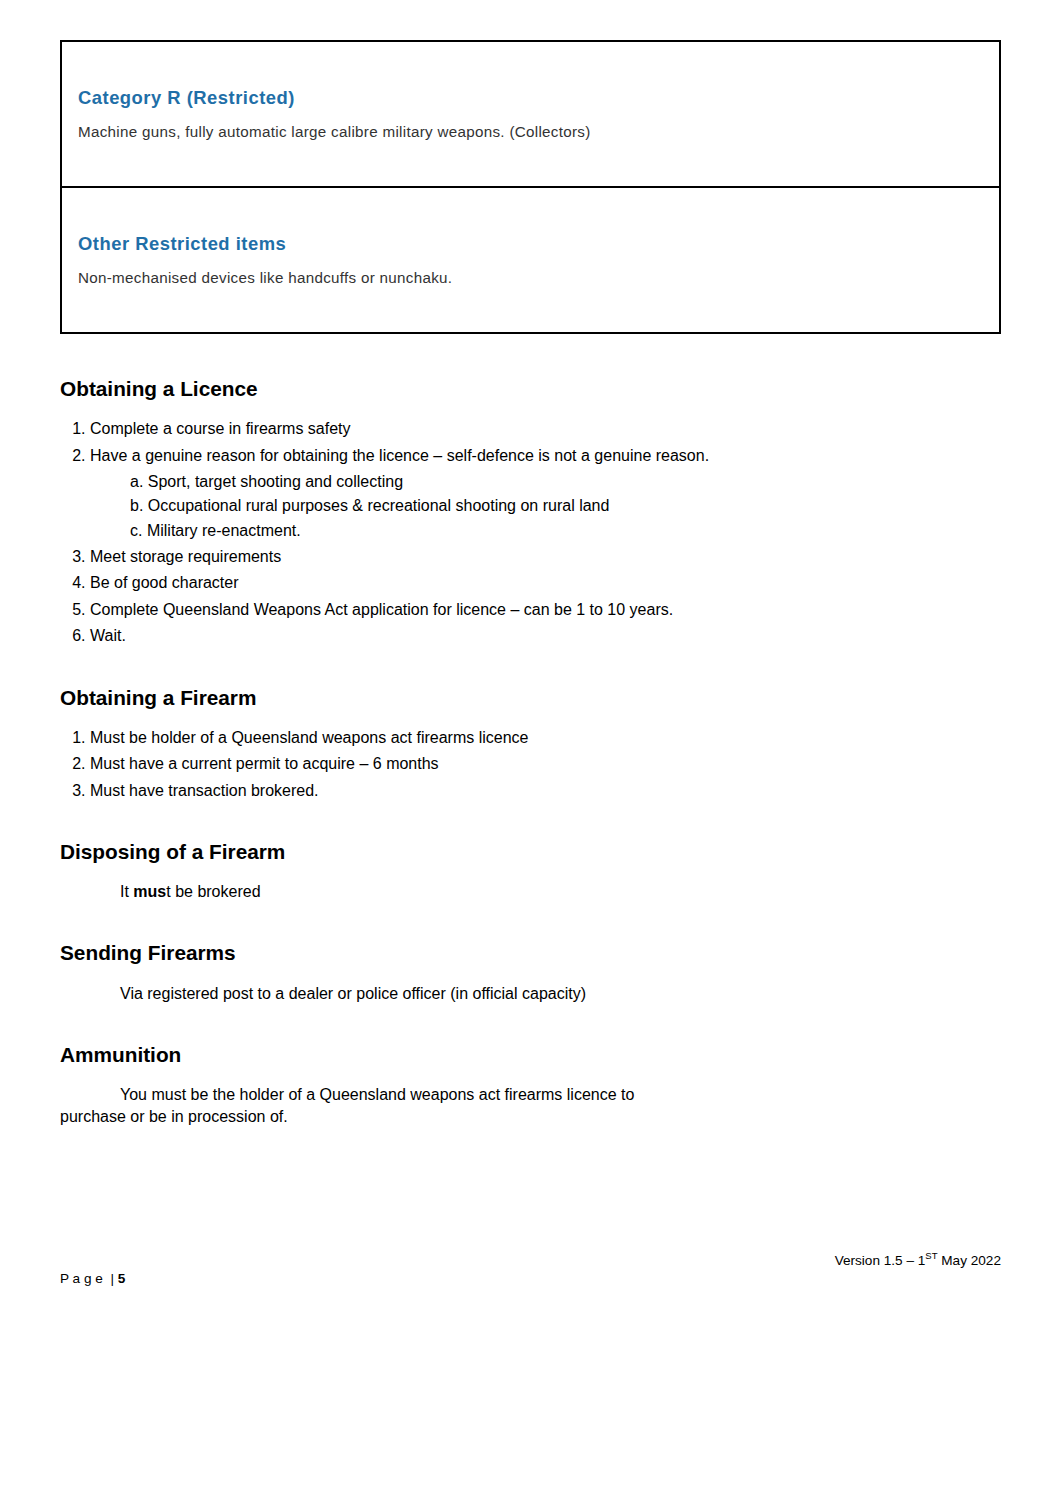Category R (Restricted)
Machine guns, fully automatic large calibre military weapons. (Collectors)
Other Restricted items
Non-mechanised devices like handcuffs or nunchaku.
Obtaining a Licence
Complete a course in firearms safety
Have a genuine reason for obtaining the licence – self-defence is not a genuine reason.
a. Sport, target shooting and collecting
b. Occupational rural purposes & recreational shooting on rural land
c. Military re-enactment.
Meet storage requirements
Be of good character
Complete Queensland Weapons Act application for licence – can be 1 to 10 years.
Wait.
Obtaining a Firearm
Must be holder of a Queensland weapons act firearms licence
Must have a current permit to acquire – 6 months
Must have transaction brokered.
Disposing of a Firearm
It must be brokered
Sending Firearms
Via registered post to a dealer or police officer (in official capacity)
Ammunition
You must be the holder of a Queensland weapons act firearms licence to
purchase or be in procession of.
Version 1.5 – 1ST May 2022
P a g e | 5